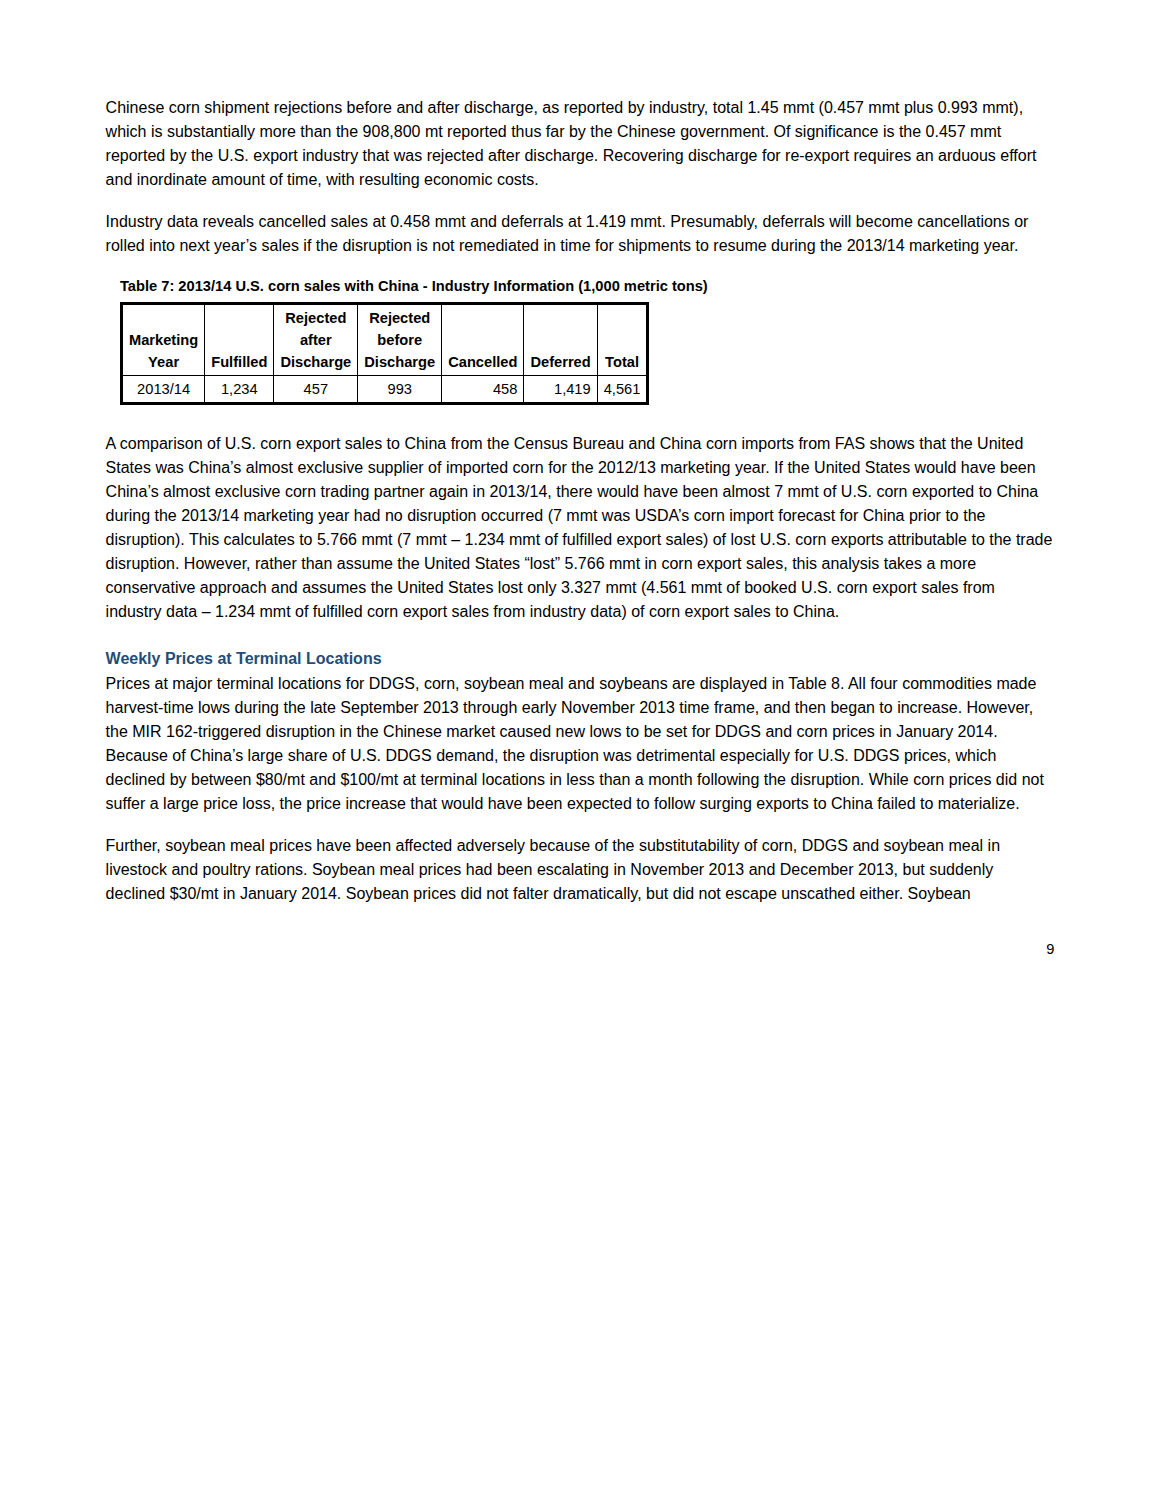Chinese corn shipment rejections before and after discharge, as reported by industry, total 1.45 mmt (0.457 mmt plus 0.993 mmt), which is substantially more than the 908,800 mt reported thus far by the Chinese government. Of significance is the 0.457 mmt reported by the U.S. export industry that was rejected after discharge. Recovering discharge for re-export requires an arduous effort and inordinate amount of time, with resulting economic costs.
Industry data reveals cancelled sales at 0.458 mmt and deferrals at 1.419 mmt. Presumably, deferrals will become cancellations or rolled into next year’s sales if the disruption is not remediated in time for shipments to resume during the 2013/14 marketing year.
Table 7: 2013/14 U.S. corn sales with China - Industry Information (1,000 metric tons)
| Marketing Year | Fulfilled | Rejected after Discharge | Rejected before Discharge | Cancelled | Deferred | Total |
| --- | --- | --- | --- | --- | --- | --- |
| 2013/14 | 1,234 | 457 | 993 | 458 | 1,419 | 4,561 |
A comparison of U.S. corn export sales to China from the Census Bureau and China corn imports from FAS shows that the United States was China’s almost exclusive supplier of imported corn for the 2012/13 marketing year. If the United States would have been China’s almost exclusive corn trading partner again in 2013/14, there would have been almost 7 mmt of U.S. corn exported to China during the 2013/14 marketing year had no disruption occurred (7 mmt was USDA’s corn import forecast for China prior to the disruption). This calculates to 5.766 mmt (7 mmt – 1.234 mmt of fulfilled export sales) of lost U.S. corn exports attributable to the trade disruption. However, rather than assume the United States “lost” 5.766 mmt in corn export sales, this analysis takes a more conservative approach and assumes the United States lost only 3.327 mmt (4.561 mmt of booked U.S. corn export sales from industry data – 1.234 mmt of fulfilled corn export sales from industry data) of corn export sales to China.
Weekly Prices at Terminal Locations
Prices at major terminal locations for DDGS, corn, soybean meal and soybeans are displayed in Table 8. All four commodities made harvest-time lows during the late September 2013 through early November 2013 time frame, and then began to increase. However, the MIR 162-triggered disruption in the Chinese market caused new lows to be set for DDGS and corn prices in January 2014. Because of China’s large share of U.S. DDGS demand, the disruption was detrimental especially for U.S. DDGS prices, which declined by between $80/mt and $100/mt at terminal locations in less than a month following the disruption. While corn prices did not suffer a large price loss, the price increase that would have been expected to follow surging exports to China failed to materialize.
Further, soybean meal prices have been affected adversely because of the substitutability of corn, DDGS and soybean meal in livestock and poultry rations. Soybean meal prices had been escalating in November 2013 and December 2013, but suddenly declined $30/mt in January 2014. Soybean prices did not falter dramatically, but did not escape unscathed either. Soybean
9